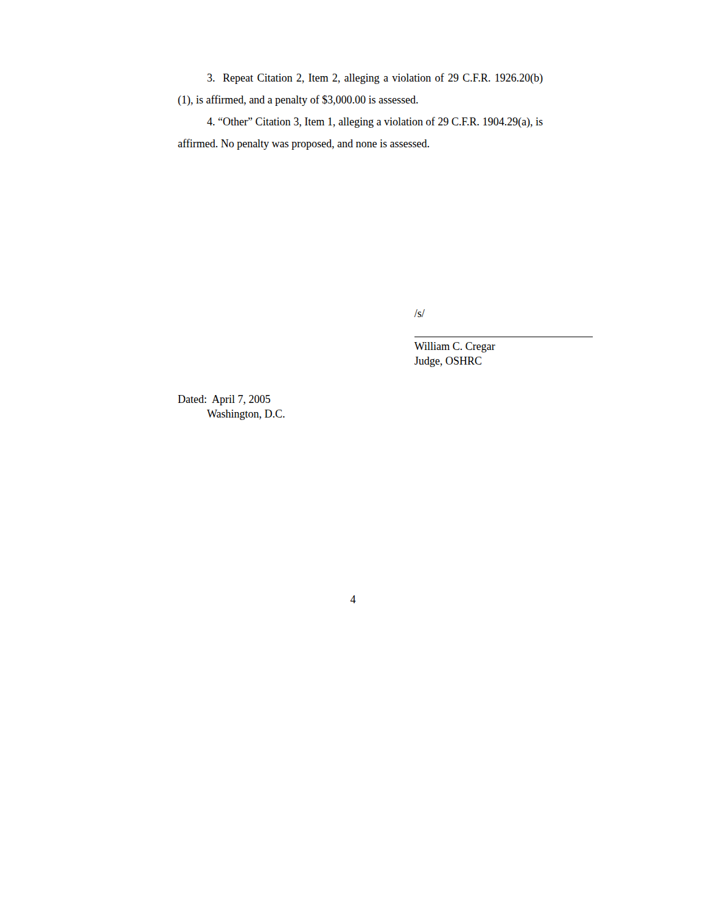3. Repeat Citation 2, Item 2, alleging a violation of 29 C.F.R. 1926.20(b)(1), is affirmed, and a penalty of $3,000.00 is assessed.
4. “Other” Citation 3, Item 1, alleging a violation of 29 C.F.R. 1904.29(a), is affirmed. No penalty was proposed, and none is assessed.
/s/
William C. Cregar
Judge, OSHRC
Dated: April 7, 2005
Washington, D.C.
4